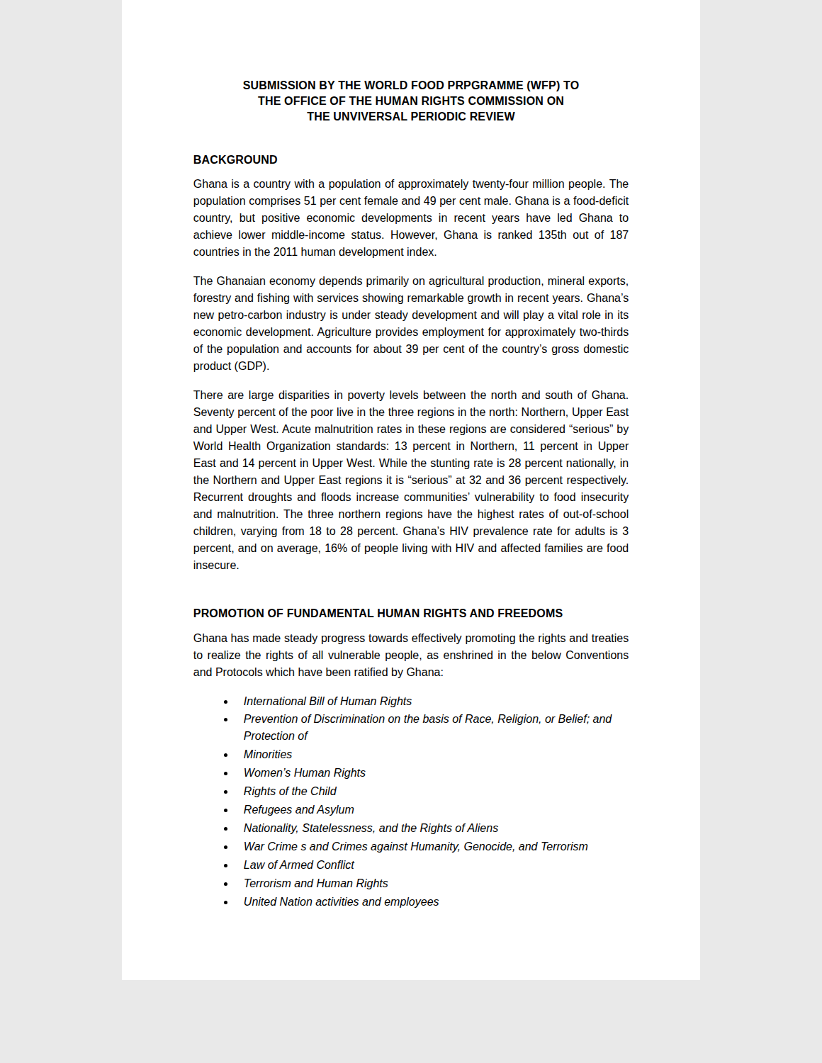SUBMISSION BY THE WORLD FOOD PRPGRAMME (WFP) TO
THE OFFICE OF THE HUMAN RIGHTS COMMISSION ON
THE UNVIVERSAL PERIODIC REVIEW
BACKGROUND
Ghana is a country with a population of approximately twenty-four million people. The population comprises 51 per cent female and 49 per cent male. Ghana is a food-deficit country, but positive economic developments in recent years have led Ghana to achieve lower middle-income status. However, Ghana is ranked 135th out of 187 countries in the 2011 human development index.
The Ghanaian economy depends primarily on agricultural production, mineral exports, forestry and fishing with services showing remarkable growth in recent years. Ghana’s new petro-carbon industry is under steady development and will play a vital role in its economic development. Agriculture provides employment for approximately two-thirds of the population and accounts for about 39 per cent of the country’s gross domestic product (GDP).
There are large disparities in poverty levels between the north and south of Ghana. Seventy percent of the poor live in the three regions in the north: Northern, Upper East and Upper West. Acute malnutrition rates in these regions are considered “serious” by World Health Organization standards: 13 percent in Northern, 11 percent in Upper East and 14 percent in Upper West. While the stunting rate is 28 percent nationally, in the Northern and Upper East regions it is “serious” at 32 and 36 percent respectively. Recurrent droughts and floods increase communities’ vulnerability to food insecurity and malnutrition. The three northern regions have the highest rates of out-of-school children, varying from 18 to 28 percent. Ghana’s HIV prevalence rate for adults is 3 percent, and on average, 16% of people living with HIV and affected families are food insecure.
PROMOTION OF FUNDAMENTAL HUMAN RIGHTS AND FREEDOMS
Ghana has made steady progress towards effectively promoting the rights and treaties to realize the rights of all vulnerable people, as enshrined in the below Conventions and Protocols which have been ratified by Ghana:
International Bill of Human Rights
Prevention of Discrimination on the basis of Race, Religion, or Belief; and Protection of
Minorities
Women’s Human Rights
Rights of the Child
Refugees and Asylum
Nationality, Statelessness, and the Rights of Aliens
War Crime s and Crimes against Humanity, Genocide, and Terrorism
Law of Armed Conflict
Terrorism and Human Rights
United Nation activities and employees